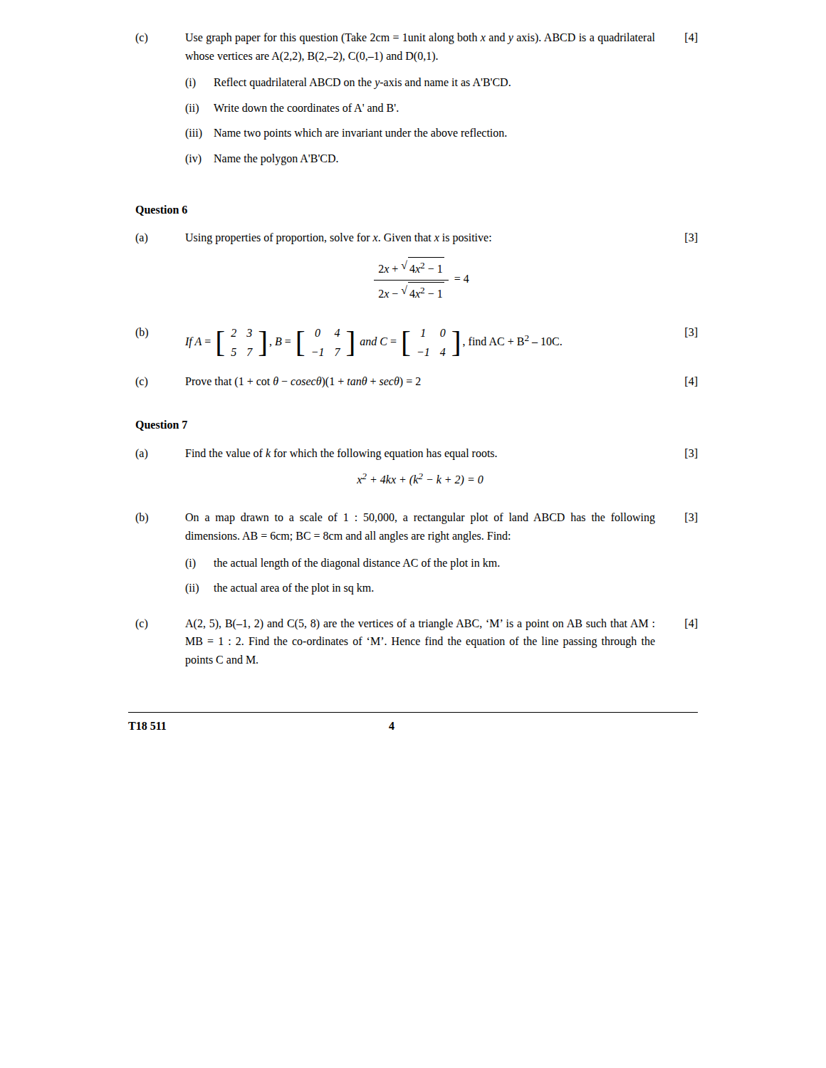(c)
Use graph paper for this question (Take 2cm = 1unit along both x and y axis). ABCD is a quadrilateral whose vertices are A(2,2), B(2,–2), C(0,–1) and D(0,1).
(i)
Reflect quadrilateral ABCD on the y-axis and name it as A'B'CD.
(ii)
Write down the coordinates of A' and B'.
(iii)
Name two points which are invariant under the above reflection.
(iv)
Name the polygon A'B'CD.
[4]
Question 6
(a)
Using properties of proportion, solve for x. Given that x is positive:
2x + 4x2 − 1 2x − 4x2 − 1 = 4
[3]
(b)
If A = [
| 2 | 3 |
| 5 | 7 |
] , B = [
| 0 | 4 |
| −1 | 7 |
] and C = [
| 1 | 0 |
| −1 | 4 |
] , find AC + B2 – 10C.
[3]
(c)
Prove that (1 + cot θ − cosecθ)(1 + tanθ + secθ) = 2
[4]
Question 7
(a)
Find the value of k for which the following equation has equal roots.
x2 + 4kx + (k2 − k + 2) = 0
[3]
(b)
On a map drawn to a scale of 1 : 50,000, a rectangular plot of land ABCD has the following dimensions. AB = 6cm; BC = 8cm and all angles are right angles. Find:
(i)
the actual length of the diagonal distance AC of the plot in km.
(ii)
the actual area of the plot in sq km.
[3]
(c)
A(2, 5), B(–1, 2) and C(5, 8) are the vertices of a triangle ABC, ‘M’ is a point on AB such that AM : MB = 1 : 2. Find the co-ordinates of ‘M’. Hence find the equation of the line passing through the points C and M.
[4]
T18 511
4
T18 511